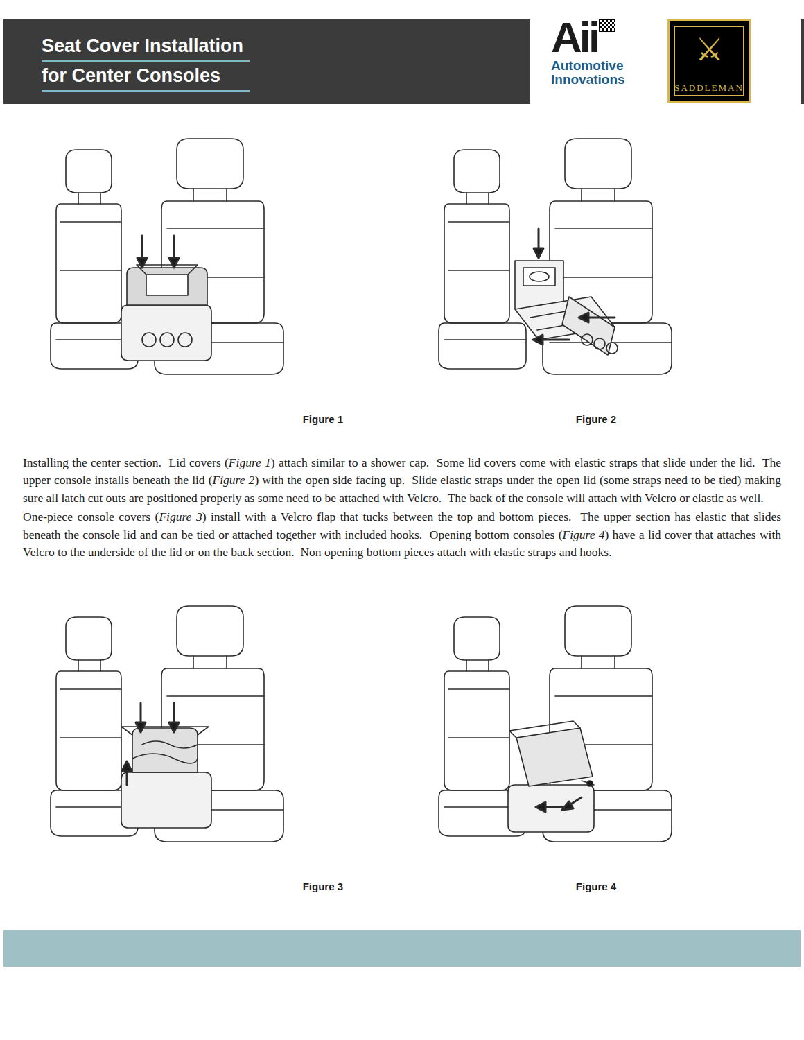Seat Cover Installation
for Center Consoles
Aii
Automotive
Innovations
⚔
SADDLEMAN
Figure 1
Figure 2
Installing the center section. Lid covers (Figure 1) attach similar to a shower cap. Some lid covers come with elastic straps that slide under the lid. The upper console installs beneath the lid (Figure 2) with the open side facing up. Slide elastic straps under the open lid (some straps need to be tied) making sure all latch cut outs are positioned properly as some need to be attached with Velcro. The back of the console will attach with Velcro or elastic as well.
One-piece console covers (Figure 3) install with a Velcro flap that tucks between the top and bottom pieces. The upper section has elastic that slides beneath the console lid and can be tied or attached together with included hooks. Opening bottom consoles (Figure 4) have a lid cover that attaches with Velcro to the underside of the lid or on the back section. Non opening bottom pieces attach with elastic straps and hooks.
Figure 3
Figure 4